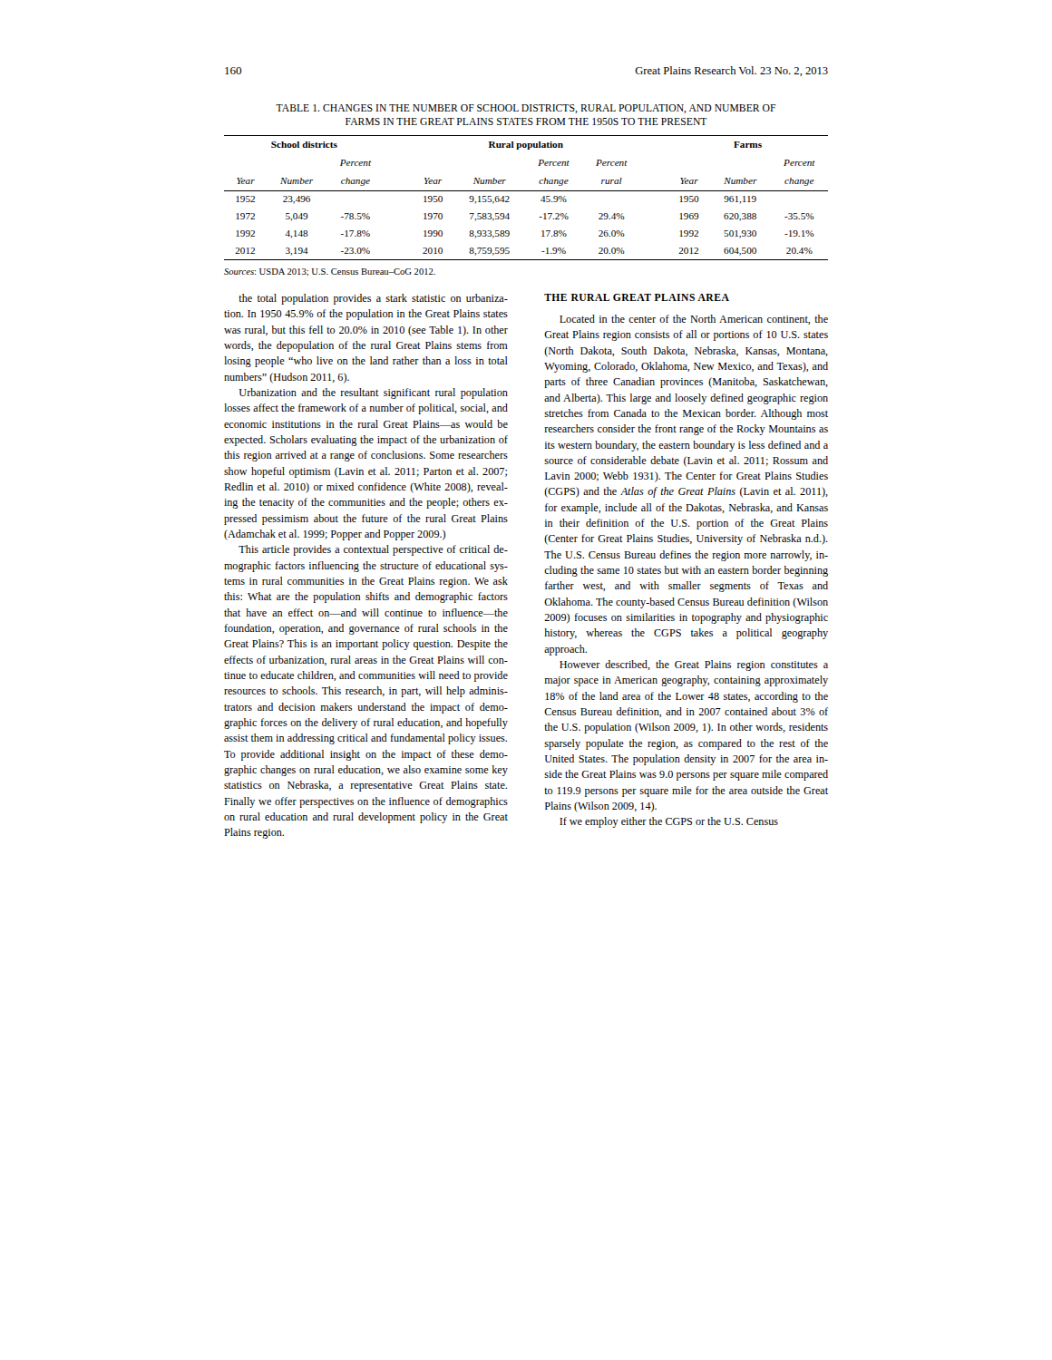160
Great Plains Research Vol. 23 No. 2, 2013
TABLE 1. CHANGES IN THE NUMBER OF SCHOOL DISTRICTS, RURAL POPULATION, AND NUMBER OF FARMS IN THE GREAT PLAINS STATES FROM THE 1950S TO THE PRESENT
| School districts | | Rural population | | Farms |
| --- | --- | --- | --- | --- |
| | | Percent | | | | Percent | Percent | | | | Percent |
| Year | Number | change | | Year | Number | change | rural | | Year | Number | change |
| 1952 | 23,496 | | | 1950 | 9,155,642 | 45.9% | | | 1950 | 961,119 | |
| 1972 | 5,049 | -78.5% | | 1970 | 7,583,594 | -17.2% | 29.4% | | 1969 | 620,388 | -35.5% |
| 1992 | 4,148 | -17.8% | | 1990 | 8,933,589 | 17.8% | 26.0% | | 1992 | 501,930 | -19.1% |
| 2012 | 3,194 | -23.0% | | 2010 | 8,759,595 | -1.9% | 20.0% | | 2012 | 604,500 | 20.4% |
Sources: USDA 2013; U.S. Census Bureau–CoG 2012.
the total population provides a stark statistic on urbanization. In 1950 45.9% of the population in the Great Plains states was rural, but this fell to 20.0% in 2010 (see Table 1). In other words, the depopulation of the rural Great Plains stems from losing people “who live on the land rather than a loss in total numbers” (Hudson 2011, 6).
Urbanization and the resultant significant rural population losses affect the framework of a number of political, social, and economic institutions in the rural Great Plains—as would be expected. Scholars evaluating the impact of the urbanization of this region arrived at a range of conclusions. Some researchers show hopeful optimism (Lavin et al. 2011; Parton et al. 2007; Redlin et al. 2010) or mixed confidence (White 2008), revealing the tenacity of the communities and the people; others expressed pessimism about the future of the rural Great Plains (Adamchak et al. 1999; Popper and Popper 2009.)
This article provides a contextual perspective of critical demographic factors influencing the structure of educational systems in rural communities in the Great Plains region. We ask this: What are the population shifts and demographic factors that have an effect on—and will continue to influence—the foundation, operation, and governance of rural schools in the Great Plains? This is an important policy question. Despite the effects of urbanization, rural areas in the Great Plains will continue to educate children, and communities will need to provide resources to schools. This research, in part, will help administrators and decision makers understand the impact of demographic forces on the delivery of rural education, and hopefully assist them in addressing critical and fundamental policy issues. To provide additional insight on the impact of these demographic changes on rural education, we also examine some key statistics on Nebraska, a representative Great Plains state. Finally we offer perspectives on the influence of demographics on rural education and rural development policy in the Great Plains region.
THE RURAL GREAT PLAINS AREA
Located in the center of the North American continent, the Great Plains region consists of all or portions of 10 U.S. states (North Dakota, South Dakota, Nebraska, Kansas, Montana, Wyoming, Colorado, Oklahoma, New Mexico, and Texas), and parts of three Canadian provinces (Manitoba, Saskatchewan, and Alberta). This large and loosely defined geographic region stretches from Canada to the Mexican border. Although most researchers consider the front range of the Rocky Mountains as its western boundary, the eastern boundary is less defined and a source of considerable debate (Lavin et al. 2011; Rossum and Lavin 2000; Webb 1931). The Center for Great Plains Studies (CGPS) and the Atlas of the Great Plains (Lavin et al. 2011), for example, include all of the Dakotas, Nebraska, and Kansas in their definition of the U.S. portion of the Great Plains (Center for Great Plains Studies, University of Nebraska n.d.). The U.S. Census Bureau defines the region more narrowly, including the same 10 states but with an eastern border beginning farther west, and with smaller segments of Texas and Oklahoma. The county-based Census Bureau definition (Wilson 2009) focuses on similarities in topography and physiographic history, whereas the CGPS takes a political geography approach.
However described, the Great Plains region constitutes a major space in American geography, containing approximately 18% of the land area of the Lower 48 states, according to the Census Bureau definition, and in 2007 contained about 3% of the U.S. population (Wilson 2009, 1). In other words, residents sparsely populate the region, as compared to the rest of the United States. The population density in 2007 for the area inside the Great Plains was 9.0 persons per square mile compared to 119.9 persons per square mile for the area outside the Great Plains (Wilson 2009, 14).
If we employ either the CGPS or the U.S. Census